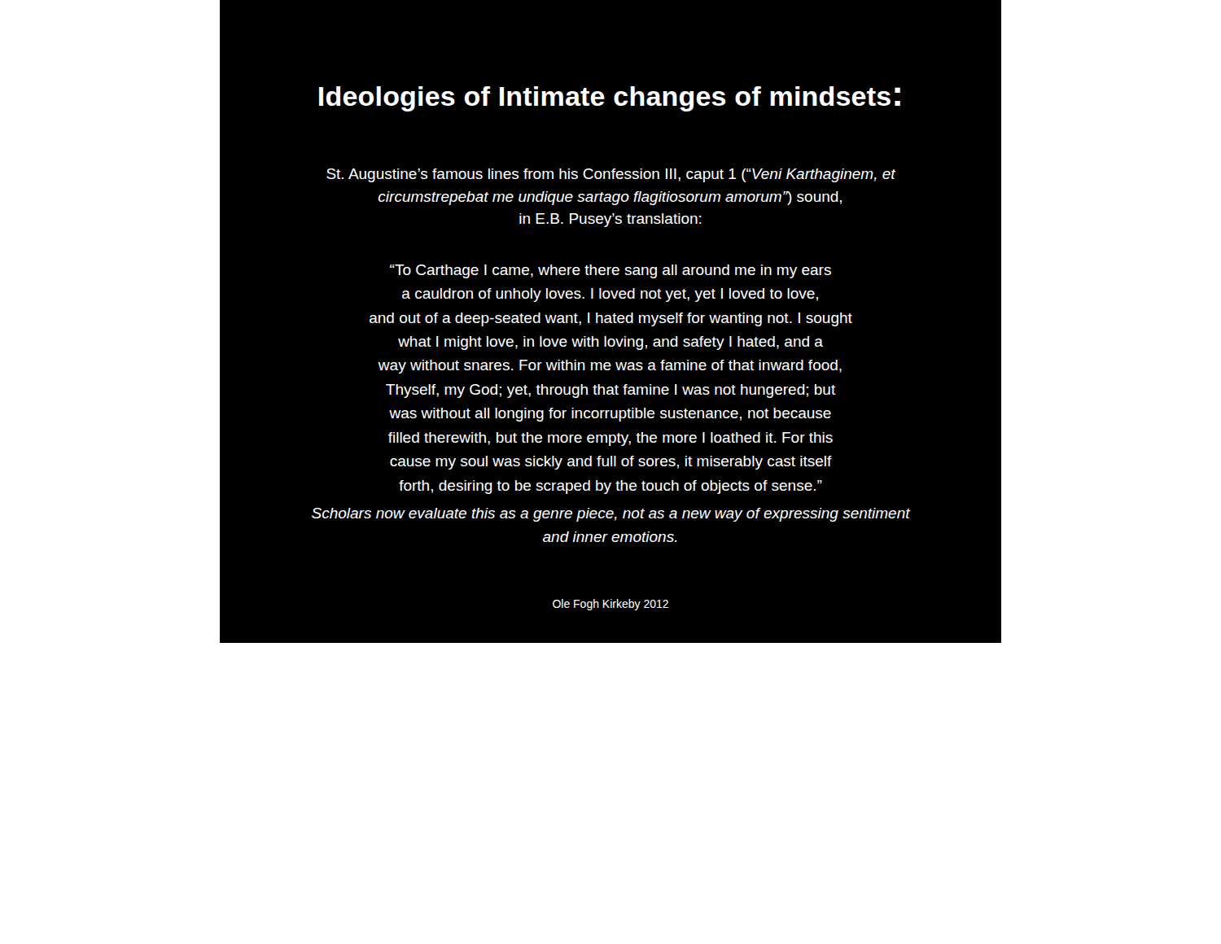Ideologies of Intimate changes of mindsets:
St. Augustine’s famous lines from his Confession III, caput 1 (“Veni Karthaginem, et circumstrepebat me undique sartago flagitiosorum amorum”) sound,
in E.B. Pusey’s translation:
“To Carthage I came, where there sang all around me in my ears
a cauldron of unholy loves. I loved not yet, yet I loved to love,
and out of a deep-seated want, I hated myself for wanting not. I sought
what I might love, in love with loving, and safety I hated, and a
way without snares. For within me was a famine of that inward food,
Thyself, my God; yet, through that famine I was not hungered; but
was without all longing for incorruptible sustenance, not because
filled therewith, but the more empty, the more I loathed it. For this
cause my soul was sickly and full of sores, it miserably cast itself
forth, desiring to be scraped by the touch of objects of sense.”
Scholars now evaluate this as a genre piece, not as a new way of expressing sentiment and inner emotions.
Ole Fogh Kirkeby 2012